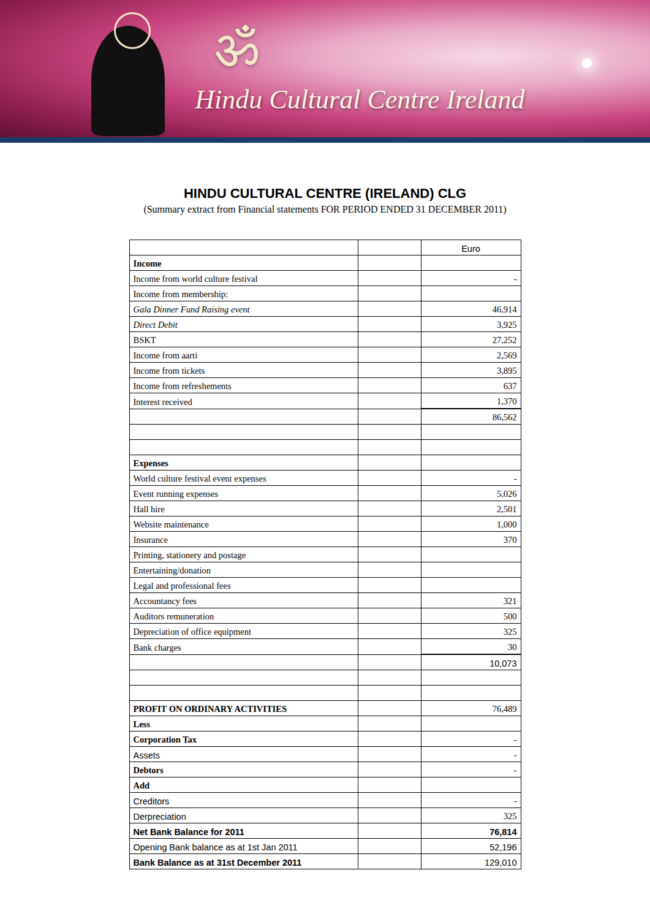ॐ
Hindu Cultural Centre Ireland
HINDU CULTURAL CENTRE (IRELAND) CLG
(Summary extract from Financial statements FOR PERIOD ENDED 31 DECEMBER 2011)
| | | Euro |
| Income | | |
| Income from world culture festival | | - |
| Income from membership: | | |
| Gala Dinner Fund Raising event | | 46,914 |
| Direct Debit | | 3,925 |
| BSKT | | 27,252 |
| Income from aarti | | 2,569 |
| Income from tickets | | 3,895 |
| Income from refreshements | | 637 |
| Interest received | | 1,370 |
| | | 86,562 |
| Expenses | | |
| World culture festival event expenses | | - |
| Event running expenses | | 5,026 |
| Hall hire | | 2,501 |
| Website maintenance | | 1,000 |
| Insurance | | 370 |
| Printing, stationery and postage | | |
| Entertaining/donation | | |
| Legal and professional fees | | |
| Accountancy fees | | 321 |
| Auditors remuneration | | 500 |
| Depreciation of office equipment | | 325 |
| Bank charges | | 30 |
| | | 10,073 |
| PROFIT ON ORDINARY ACTIVITIES | | 76,489 |
| Less | | |
| Corporation Tax | | - |
| Assets | | - |
| Debtors | | - |
| Add | | |
| Creditors | | - |
| Derpreciation | | 325 |
| Net Bank Balance for 2011 | | 76,814 |
| Opening Bank balance as at 1st Jan 2011 | | 52,196 |
| Bank Balance as at 31st December 2011 | | 129,010 |